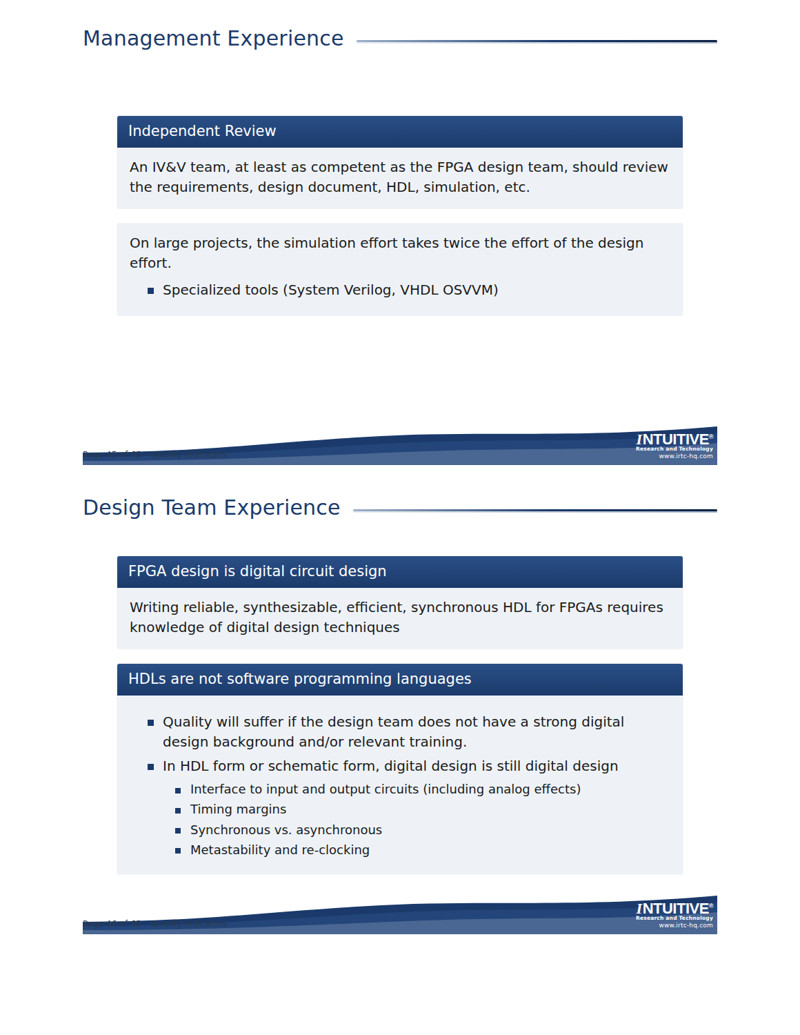Management Experience
Independent Review
An IV&V team, at least as competent as the FPGA design team, should review the requirements, design document, HDL, simulation, etc.
On large projects, the simulation effort takes twice the effort of the design effort.
Specialized tools (System Verilog, VHDL OSVVM)
Page 45 of 65 Quality Indicators
INTUITIVE®
Research and Technology
www.irtc-hq.com
Design Team Experience
FPGA design is digital circuit design
Writing reliable, synthesizable, efficient, synchronous HDL for FPGAs requires knowledge of digital design techniques
HDLs are not software programming languages
Quality will suffer if the design team does not have a strong digital design background and/or relevant training.
In HDL form or schematic form, digital design is still digital design
Interface to input and output circuits (including analog effects)
Timing margins
Synchronous vs. asynchronous
Metastability and re-clocking
Page 46 of 65 Quality Indicators
INTUITIVE®
Research and Technology
www.irtc-hq.com